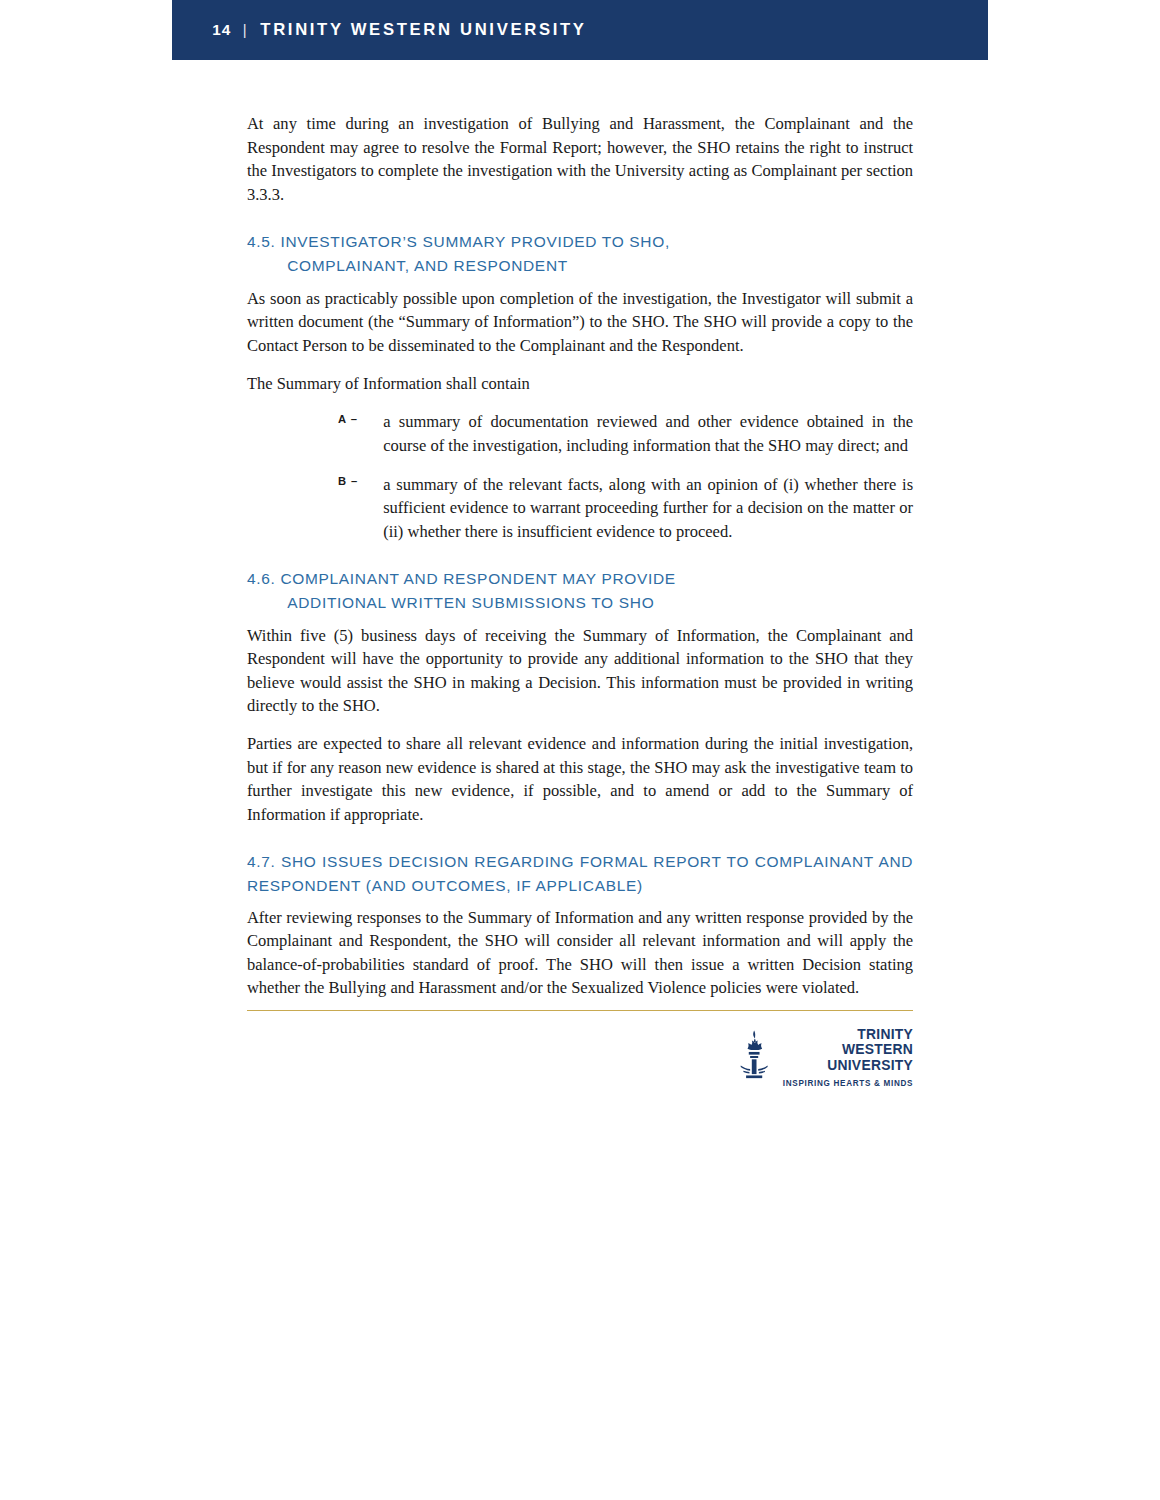14 | TRINITY WESTERN UNIVERSITY
At any time during an investigation of Bullying and Harassment, the Complainant and the Respondent may agree to resolve the Formal Report; however, the SHO retains the right to instruct the Investigators to complete the investigation with the University acting as Complainant per section 3.3.3.
4.5. Investigator’s Summary Provided to SHO, Complainant, and Respondent
As soon as practicably possible upon completion of the investigation, the Investigator will submit a written document (the “Summary of Information”) to the SHO. The SHO will provide a copy to the Contact Person to be disseminated to the Complainant and the Respondent.
The Summary of Information shall contain
A – a summary of documentation reviewed and other evidence obtained in the course of the investigation, including information that the SHO may direct; and
B – a summary of the relevant facts, along with an opinion of (i) whether there is sufficient evidence to warrant proceeding further for a decision on the matter or (ii) whether there is insufficient evidence to proceed.
4.6. Complainant and Respondent May Provide Additional Written Submissions to SHO
Within five (5) business days of receiving the Summary of Information, the Complainant and Respondent will have the opportunity to provide any additional information to the SHO that they believe would assist the SHO in making a Decision. This information must be provided in writing directly to the SHO.
Parties are expected to share all relevant evidence and information during the initial investigation, but if for any reason new evidence is shared at this stage, the SHO may ask the investigative team to further investigate this new evidence, if possible, and to amend or add to the Summary of Information if appropriate.
4.7. SHO Issues Decision Regarding Formal Report to Complainant and Respondent (and Outcomes, if Applicable)
After reviewing responses to the Summary of Information and any written response provided by the Complainant and Respondent, the SHO will consider all relevant information and will apply the balance-of-probabilities standard of proof. The SHO will then issue a written Decision stating whether the Bullying and Harassment and/or the Sexualized Violence policies were violated.
TRINITY WESTERN UNIVERSITY INSPIRING HEARTS & MINDS